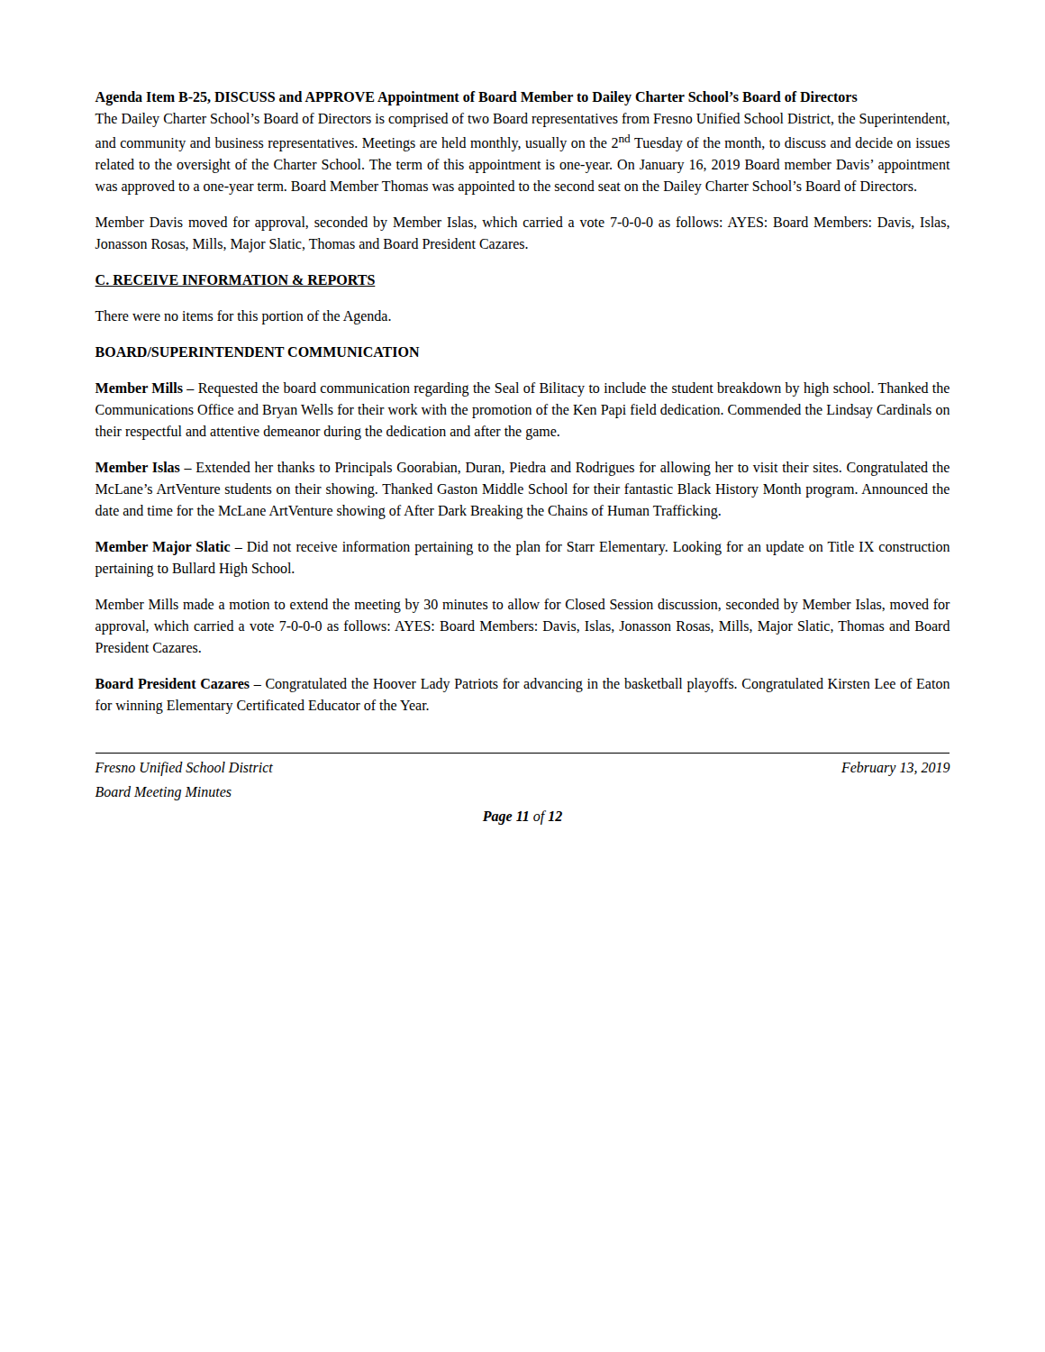Agenda Item B-25, DISCUSS and APPROVE Appointment of Board Member to Dailey Charter School’s Board of Directors
The Dailey Charter School’s Board of Directors is comprised of two Board representatives from Fresno Unified School District, the Superintendent, and community and business representatives. Meetings are held monthly, usually on the 2nd Tuesday of the month, to discuss and decide on issues related to the oversight of the Charter School. The term of this appointment is one-year. On January 16, 2019 Board member Davis’ appointment was approved to a one-year term. Board Member Thomas was appointed to the second seat on the Dailey Charter School’s Board of Directors.
Member Davis moved for approval, seconded by Member Islas, which carried a vote 7-0-0-0 as follows: AYES: Board Members: Davis, Islas, Jonasson Rosas, Mills, Major Slatic, Thomas and Board President Cazares.
C. RECEIVE INFORMATION & REPORTS
There were no items for this portion of the Agenda.
BOARD/SUPERINTENDENT COMMUNICATION
Member Mills – Requested the board communication regarding the Seal of Bilitacy to include the student breakdown by high school. Thanked the Communications Office and Bryan Wells for their work with the promotion of the Ken Papi field dedication. Commended the Lindsay Cardinals on their respectful and attentive demeanor during the dedication and after the game.
Member Islas – Extended her thanks to Principals Goorabian, Duran, Piedra and Rodrigues for allowing her to visit their sites. Congratulated the McLane’s ArtVenture students on their showing. Thanked Gaston Middle School for their fantastic Black History Month program. Announced the date and time for the McLane ArtVenture showing of After Dark Breaking the Chains of Human Trafficking.
Member Major Slatic – Did not receive information pertaining to the plan for Starr Elementary. Looking for an update on Title IX construction pertaining to Bullard High School.
Member Mills made a motion to extend the meeting by 30 minutes to allow for Closed Session discussion, seconded by Member Islas, moved for approval, which carried a vote 7-0-0-0 as follows: AYES: Board Members: Davis, Islas, Jonasson Rosas, Mills, Major Slatic, Thomas and Board President Cazares.
Board President Cazares – Congratulated the Hoover Lady Patriots for advancing in the basketball playoffs. Congratulated Kirsten Lee of Eaton for winning Elementary Certificated Educator of the Year.
Fresno Unified School District February 13, 2019
Board Meeting Minutes
Page 11 of 12